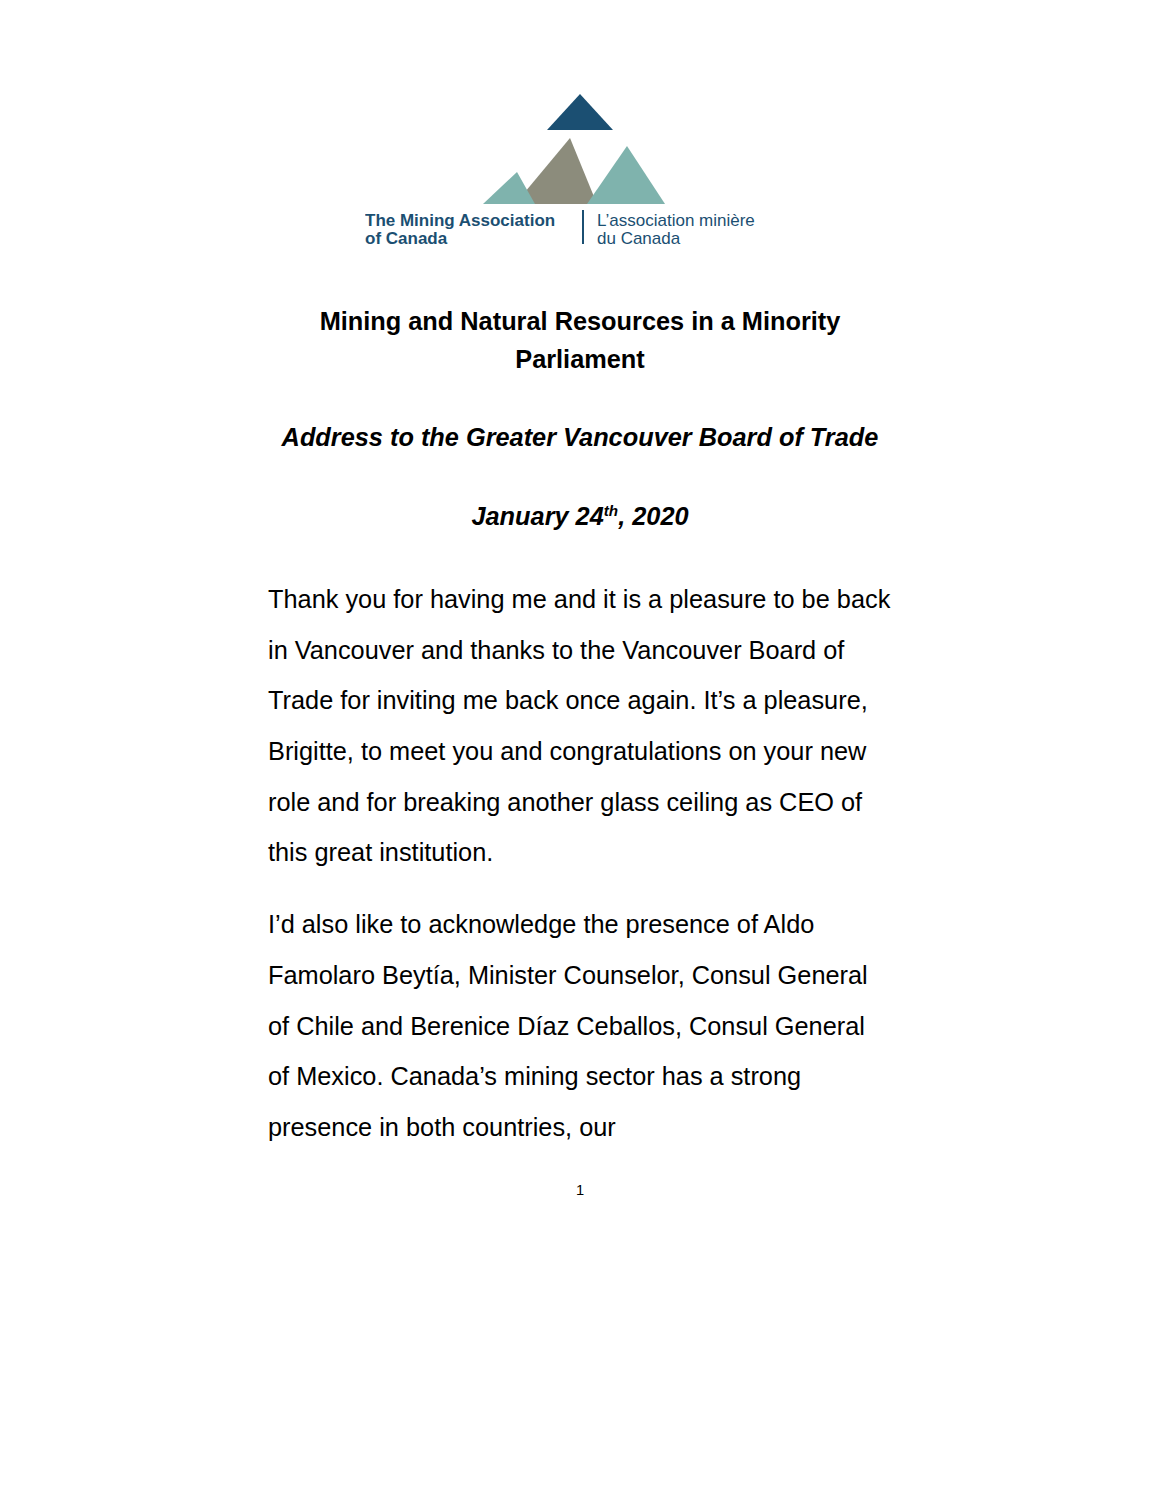The Mining Association of Canada L’association minière du Canada
Mining and Natural Resources in a Minority Parliament
Address to the Greater Vancouver Board of Trade
January 24th, 2020
Thank you for having me and it is a pleasure to be back in Vancouver and thanks to the Vancouver Board of Trade for inviting me back once again. It’s a pleasure, Brigitte, to meet you and congratulations on your new role and for breaking another glass ceiling as CEO of this great institution.
I’d also like to acknowledge the presence of Aldo Famolaro Beytía, Minister Counselor, Consul General of Chile and Berenice Díaz Ceballos, Consul General of Mexico. Canada’s mining sector has a strong presence in both countries, our
1